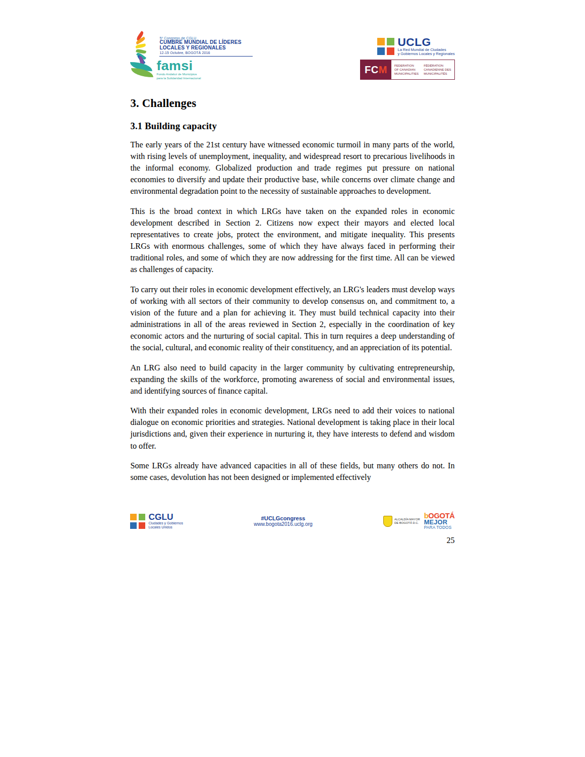5º Congreso de CGLU
CUMBRE MUNDIAL DE LÍDERES
LOCALES Y REGIONALES
12-15 Octubre, BOGOTÁ 2016
UCLG
La Red Mundial de Ciudades
y Gobiernos Locales y Regionales
famsi
Fondo Andaluz de Municipios
para la Solidaridad Internacional
FCM
FEDERATION
OF CANADIAN
MUNICIPALITIES
FÉDÉRATION
CANADIENNE DES
MUNICIPALITÉS
3. Challenges
3.1 Building capacity
The early years of the 21st century have witnessed economic turmoil in many parts of the world, with rising levels of unemployment, inequality, and widespread resort to precarious livelihoods in the informal economy. Globalized production and trade regimes put pressure on national economies to diversify and update their productive base, while concerns over climate change and environmental degradation point to the necessity of sustainable approaches to development.
This is the broad context in which LRGs have taken on the expanded roles in economic development described in Section 2. Citizens now expect their mayors and elected local representatives to create jobs, protect the environment, and mitigate inequality. This presents LRGs with enormous challenges, some of which they have always faced in performing their traditional roles, and some of which they are now addressing for the first time. All can be viewed as challenges of capacity.
To carry out their roles in economic development effectively, an LRG's leaders must develop ways of working with all sectors of their community to develop consensus on, and commitment to, a vision of the future and a plan for achieving it. They must build technical capacity into their administrations in all of the areas reviewed in Section 2, especially in the coordination of key economic actors and the nurturing of social capital. This in turn requires a deep understanding of the social, cultural, and economic reality of their constituency, and an appreciation of its potential.
An LRG also need to build capacity in the larger community by cultivating entrepreneurship, expanding the skills of the workforce, promoting awareness of social and environmental issues, and identifying sources of finance capital.
With their expanded roles in economic development, LRGs need to add their voices to national dialogue on economic priorities and strategies. National development is taking place in their local jurisdictions and, given their experience in nurturing it, they have interests to defend and wisdom to offer.
Some LRGs already have advanced capacities in all of these fields, but many others do not. In some cases, devolution has not been designed or implemented effectively
CGLU
Ciudades y Gobiernos
Locales Unidos
#UCLGcongress
www.bogota2016.uclg.org
ALCALDÍA MAYOR
DE BOGOTÁ D.C.
b OGOTÁ
MEJOR
PARA TODOS
25